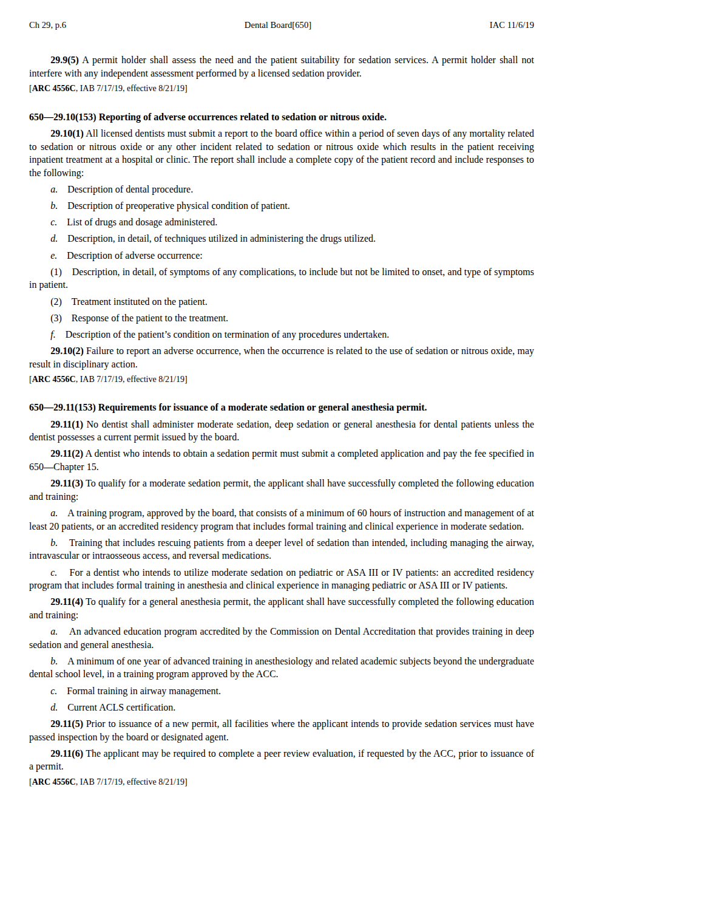Ch 29, p.6
Dental Board[650]
IAC 11/6/19
29.9(5) A permit holder shall assess the need and the patient suitability for sedation services. A permit holder shall not interfere with any independent assessment performed by a licensed sedation provider.
[ARC 4556C, IAB 7/17/19, effective 8/21/19]
650—29.10(153) Reporting of adverse occurrences related to sedation or nitrous oxide.
29.10(1) All licensed dentists must submit a report to the board office within a period of seven days of any mortality related to sedation or nitrous oxide or any other incident related to sedation or nitrous oxide which results in the patient receiving inpatient treatment at a hospital or clinic. The report shall include a complete copy of the patient record and include responses to the following:
a. Description of dental procedure.
b. Description of preoperative physical condition of patient.
c. List of drugs and dosage administered.
d. Description, in detail, of techniques utilized in administering the drugs utilized.
e. Description of adverse occurrence:
(1) Description, in detail, of symptoms of any complications, to include but not be limited to onset, and type of symptoms in patient.
(2) Treatment instituted on the patient.
(3) Response of the patient to the treatment.
f. Description of the patient’s condition on termination of any procedures undertaken.
29.10(2) Failure to report an adverse occurrence, when the occurrence is related to the use of sedation or nitrous oxide, may result in disciplinary action.
[ARC 4556C, IAB 7/17/19, effective 8/21/19]
650—29.11(153) Requirements for issuance of a moderate sedation or general anesthesia permit.
29.11(1) No dentist shall administer moderate sedation, deep sedation or general anesthesia for dental patients unless the dentist possesses a current permit issued by the board.
29.11(2) A dentist who intends to obtain a sedation permit must submit a completed application and pay the fee specified in 650—Chapter 15.
29.11(3) To qualify for a moderate sedation permit, the applicant shall have successfully completed the following education and training:
a. A training program, approved by the board, that consists of a minimum of 60 hours of instruction and management of at least 20 patients, or an accredited residency program that includes formal training and clinical experience in moderate sedation.
b. Training that includes rescuing patients from a deeper level of sedation than intended, including managing the airway, intravascular or intraosseous access, and reversal medications.
c. For a dentist who intends to utilize moderate sedation on pediatric or ASA III or IV patients: an accredited residency program that includes formal training in anesthesia and clinical experience in managing pediatric or ASA III or IV patients.
29.11(4) To qualify for a general anesthesia permit, the applicant shall have successfully completed the following education and training:
a. An advanced education program accredited by the Commission on Dental Accreditation that provides training in deep sedation and general anesthesia.
b. A minimum of one year of advanced training in anesthesiology and related academic subjects beyond the undergraduate dental school level, in a training program approved by the ACC.
c. Formal training in airway management.
d. Current ACLS certification.
29.11(5) Prior to issuance of a new permit, all facilities where the applicant intends to provide sedation services must have passed inspection by the board or designated agent.
29.11(6) The applicant may be required to complete a peer review evaluation, if requested by the ACC, prior to issuance of a permit.
[ARC 4556C, IAB 7/17/19, effective 8/21/19]